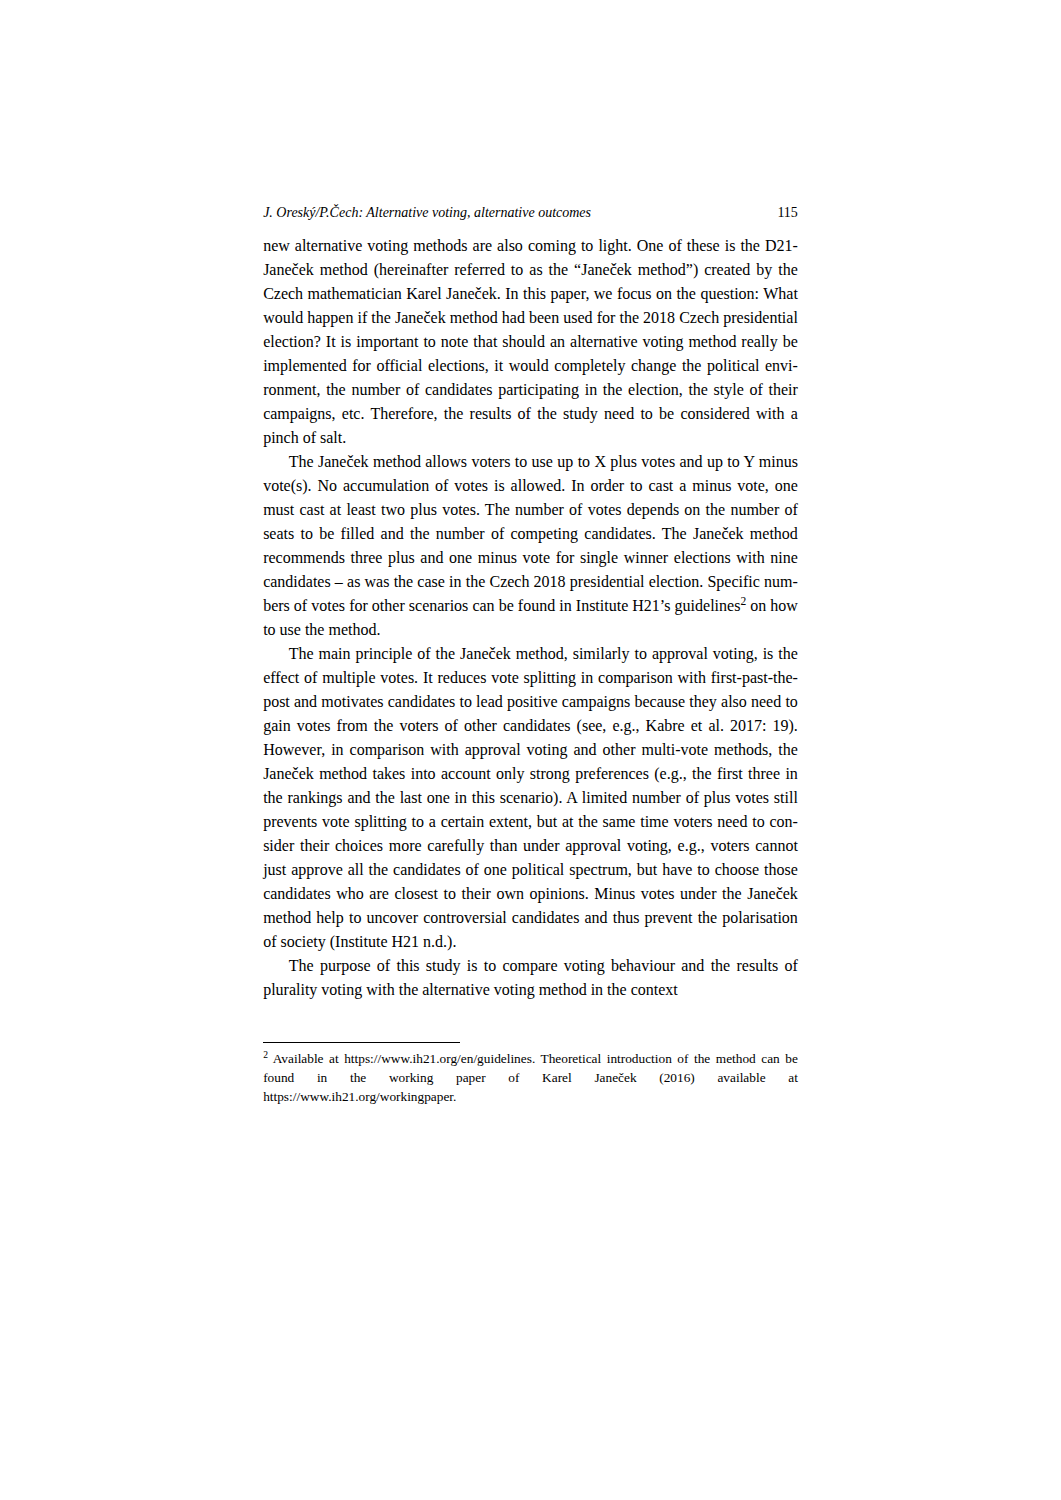J. Oreský/P.Čech: Alternative voting, alternative outcomes 115
new alternative voting methods are also coming to light. One of these is the D21-Janeček method (hereinafter referred to as the “Janeček method”) created by the Czech mathematician Karel Janeček. In this paper, we focus on the question: What would happen if the Janeček method had been used for the 2018 Czech presidential election? It is important to note that should an alternative voting method really be implemented for official elections, it would completely change the political environment, the number of candidates participating in the election, the style of their campaigns, etc. Therefore, the results of the study need to be considered with a pinch of salt.
The Janeček method allows voters to use up to X plus votes and up to Y minus vote(s). No accumulation of votes is allowed. In order to cast a minus vote, one must cast at least two plus votes. The number of votes depends on the number of seats to be filled and the number of competing candidates. The Janeček method recommends three plus and one minus vote for single winner elections with nine candidates – as was the case in the Czech 2018 presidential election. Specific numbers of votes for other scenarios can be found in Institute H21’s guidelines2 on how to use the method.
The main principle of the Janeček method, similarly to approval voting, is the effect of multiple votes. It reduces vote splitting in comparison with first-past-the-post and motivates candidates to lead positive campaigns because they also need to gain votes from the voters of other candidates (see, e.g., Kabre et al. 2017: 19). However, in comparison with approval voting and other multi-vote methods, the Janeček method takes into account only strong preferences (e.g., the first three in the rankings and the last one in this scenario). A limited number of plus votes still prevents vote splitting to a certain extent, but at the same time voters need to consider their choices more carefully than under approval voting, e.g., voters cannot just approve all the candidates of one political spectrum, but have to choose those candidates who are closest to their own opinions. Minus votes under the Janeček method help to uncover controversial candidates and thus prevent the polarisation of society (Institute H21 n.d.).
The purpose of this study is to compare voting behaviour and the results of plurality voting with the alternative voting method in the context
2 Available at https://www.ih21.org/en/guidelines. Theoretical introduction of the method can be found in the working paper of Karel Janeček (2016) available at https://www.ih21.org/workingpaper.